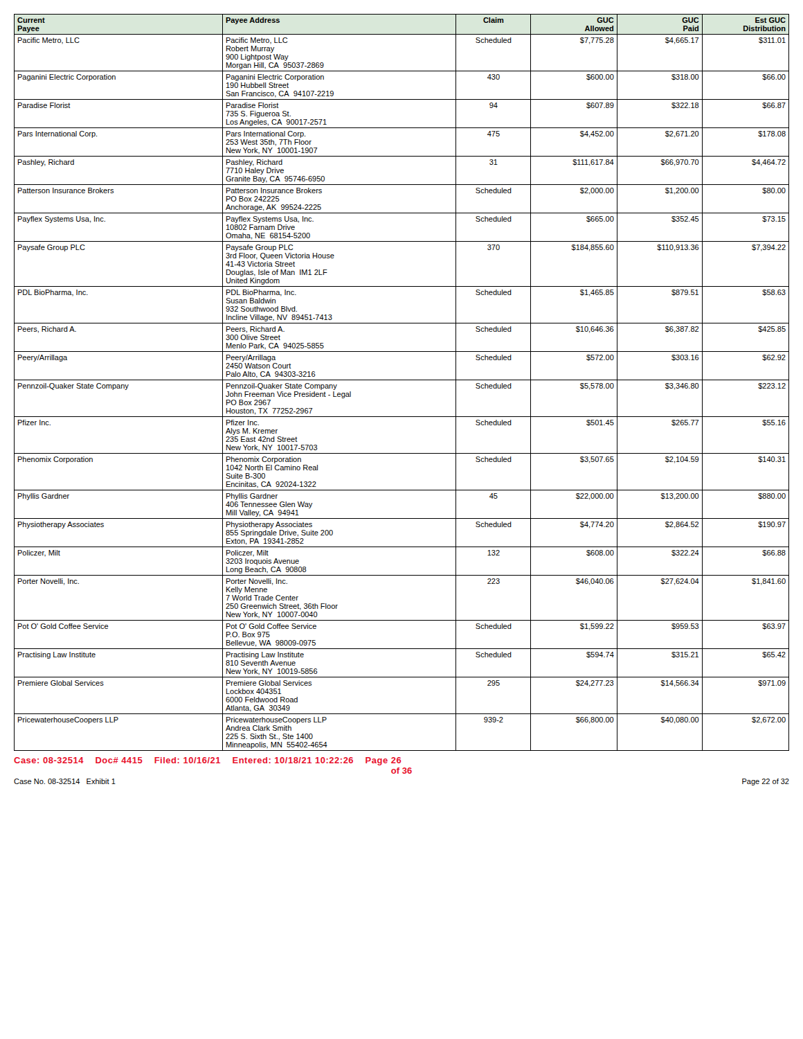| Current Payee | Payee Address | Claim | GUC Allowed | GUC Paid | Est GUC Distribution |
| --- | --- | --- | --- | --- | --- |
| Pacific Metro, LLC | Pacific Metro, LLC Robert Murray 900 Lightpost Way Morgan Hill, CA 95037-2869 | Scheduled | $7,775.28 | $4,665.17 | $311.01 |
| Paganini Electric Corporation | Paganini Electric Corporation 190 Hubbell Street San Francisco, CA 94107-2219 | 430 | $600.00 | $318.00 | $66.00 |
| Paradise Florist | Paradise Florist 735 S. Figueroa St. Los Angeles, CA 90017-2571 | 94 | $607.89 | $322.18 | $66.87 |
| Pars International Corp. | Pars International Corp. 253 West 35th, 7Th Floor New York, NY 10001-1907 | 475 | $4,452.00 | $2,671.20 | $178.08 |
| Pashley, Richard | Pashley, Richard 7710 Haley Drive Granite Bay, CA 95746-6950 | 31 | $111,617.84 | $66,970.70 | $4,464.72 |
| Patterson Insurance Brokers | Patterson Insurance Brokers PO Box 242225 Anchorage, AK 99524-2225 | Scheduled | $2,000.00 | $1,200.00 | $80.00 |
| Payflex Systems Usa, Inc. | Payflex Systems Usa, Inc. 10802 Farnam Drive Omaha, NE 68154-5200 | Scheduled | $665.00 | $352.45 | $73.15 |
| Paysafe Group PLC | Paysafe Group PLC 3rd Floor, Queen Victoria House 41-43 Victoria Street Douglas, Isle of Man IM1 2LF United Kingdom | 370 | $184,855.60 | $110,913.36 | $7,394.22 |
| PDL BioPharma, Inc. | PDL BioPharma, Inc. Susan Baldwin 932 Southwood Blvd. Incline Village, NV 89451-7413 | Scheduled | $1,465.85 | $879.51 | $58.63 |
| Peers, Richard A. | Peers, Richard A. 300 Olive Street Menlo Park, CA 94025-5855 | Scheduled | $10,646.36 | $6,387.82 | $425.85 |
| Peery/Arrillaga | Peery/Arrillaga 2450 Watson Court Palo Alto, CA 94303-3216 | Scheduled | $572.00 | $303.16 | $62.92 |
| Pennzoil-Quaker State Company | Pennzoil-Quaker State Company John Freeman Vice President - Legal PO Box 2967 Houston, TX 77252-2967 | Scheduled | $5,578.00 | $3,346.80 | $223.12 |
| Pfizer Inc. | Pfizer Inc. Alys M. Kremer 235 East 42nd Street New York, NY 10017-5703 | Scheduled | $501.45 | $265.77 | $55.16 |
| Phenomix Corporation | Phenomix Corporation 1042 North El Camino Real Suite B-300 Encinitas, CA 92024-1322 | Scheduled | $3,507.65 | $2,104.59 | $140.31 |
| Phyllis Gardner | Phyllis Gardner 406 Tennessee Glen Way Mill Valley, CA 94941 | 45 | $22,000.00 | $13,200.00 | $880.00 |
| Physiotherapy Associates | Physiotherapy Associates 855 Springdale Drive, Suite 200 Exton, PA 19341-2852 | Scheduled | $4,774.20 | $2,864.52 | $190.97 |
| Policzer, Milt | Policzer, Milt 3203 Iroquois Avenue Long Beach, CA 90808 | 132 | $608.00 | $322.24 | $66.88 |
| Porter Novelli, Inc. | Porter Novelli, Inc. Kelly Menne 7 World Trade Center 250 Greenwich Street, 36th Floor New York, NY 10007-0040 | 223 | $46,040.06 | $27,624.04 | $1,841.60 |
| Pot O' Gold Coffee Service | Pot O' Gold Coffee Service P.O. Box 975 Bellevue, WA 98009-0975 | Scheduled | $1,599.22 | $959.53 | $63.97 |
| Practising Law Institute | Practising Law Institute 810 Seventh Avenue New York, NY 10019-5856 | Scheduled | $594.74 | $315.21 | $65.42 |
| Premiere Global Services | Premiere Global Services Lockbox 404351 6000 Feldwood Road Atlanta, GA 30349 | 295 | $24,277.23 | $14,566.34 | $971.09 |
| PricewaterhouseCoopers LLP | PricewaterhouseCoopers LLP Andrea Clark Smith 225 S. Sixth St., Ste 1400 Minneapolis, MN 55402-4654 | 939-2 | $66,800.00 | $40,080.00 | $2,672.00 |
Case: 08-32514 Doc# 4415 Filed: 10/16/21 Entered: 10/18/21 10:22:26 Page 26
of 36
Case No. 08-32514 Exhibit 1
Page 22 of 32